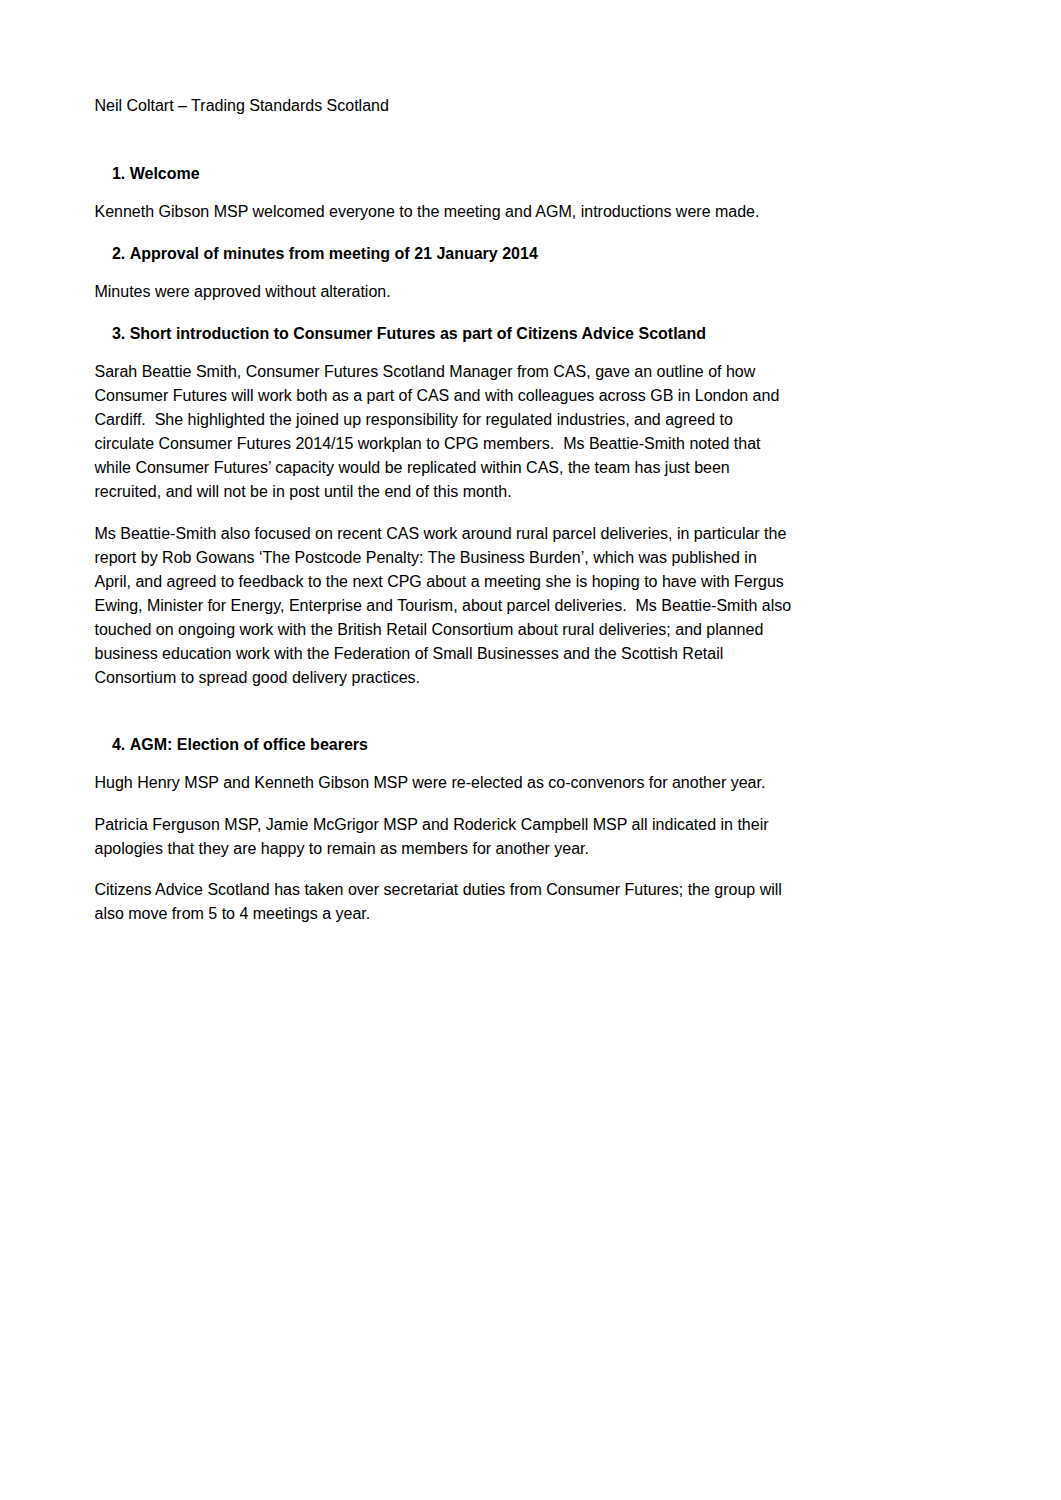Neil Coltart – Trading Standards Scotland
Welcome
Kenneth Gibson MSP welcomed everyone to the meeting and AGM, introductions were made.
Approval of minutes from meeting of 21 January 2014
Minutes were approved without alteration.
Short introduction to Consumer Futures as part of Citizens Advice Scotland
Sarah Beattie Smith, Consumer Futures Scotland Manager from CAS, gave an outline of how Consumer Futures will work both as a part of CAS and with colleagues across GB in London and Cardiff. She highlighted the joined up responsibility for regulated industries, and agreed to circulate Consumer Futures 2014/15 workplan to CPG members. Ms Beattie-Smith noted that while Consumer Futures’ capacity would be replicated within CAS, the team has just been recruited, and will not be in post until the end of this month.
Ms Beattie-Smith also focused on recent CAS work around rural parcel deliveries, in particular the report by Rob Gowans ‘The Postcode Penalty: The Business Burden’, which was published in April, and agreed to feedback to the next CPG about a meeting she is hoping to have with Fergus Ewing, Minister for Energy, Enterprise and Tourism, about parcel deliveries. Ms Beattie-Smith also touched on ongoing work with the British Retail Consortium about rural deliveries; and planned business education work with the Federation of Small Businesses and the Scottish Retail Consortium to spread good delivery practices.
AGM: Election of office bearers
Hugh Henry MSP and Kenneth Gibson MSP were re-elected as co-convenors for another year.
Patricia Ferguson MSP, Jamie McGrigor MSP and Roderick Campbell MSP all indicated in their apologies that they are happy to remain as members for another year.
Citizens Advice Scotland has taken over secretariat duties from Consumer Futures; the group will also move from 5 to 4 meetings a year.